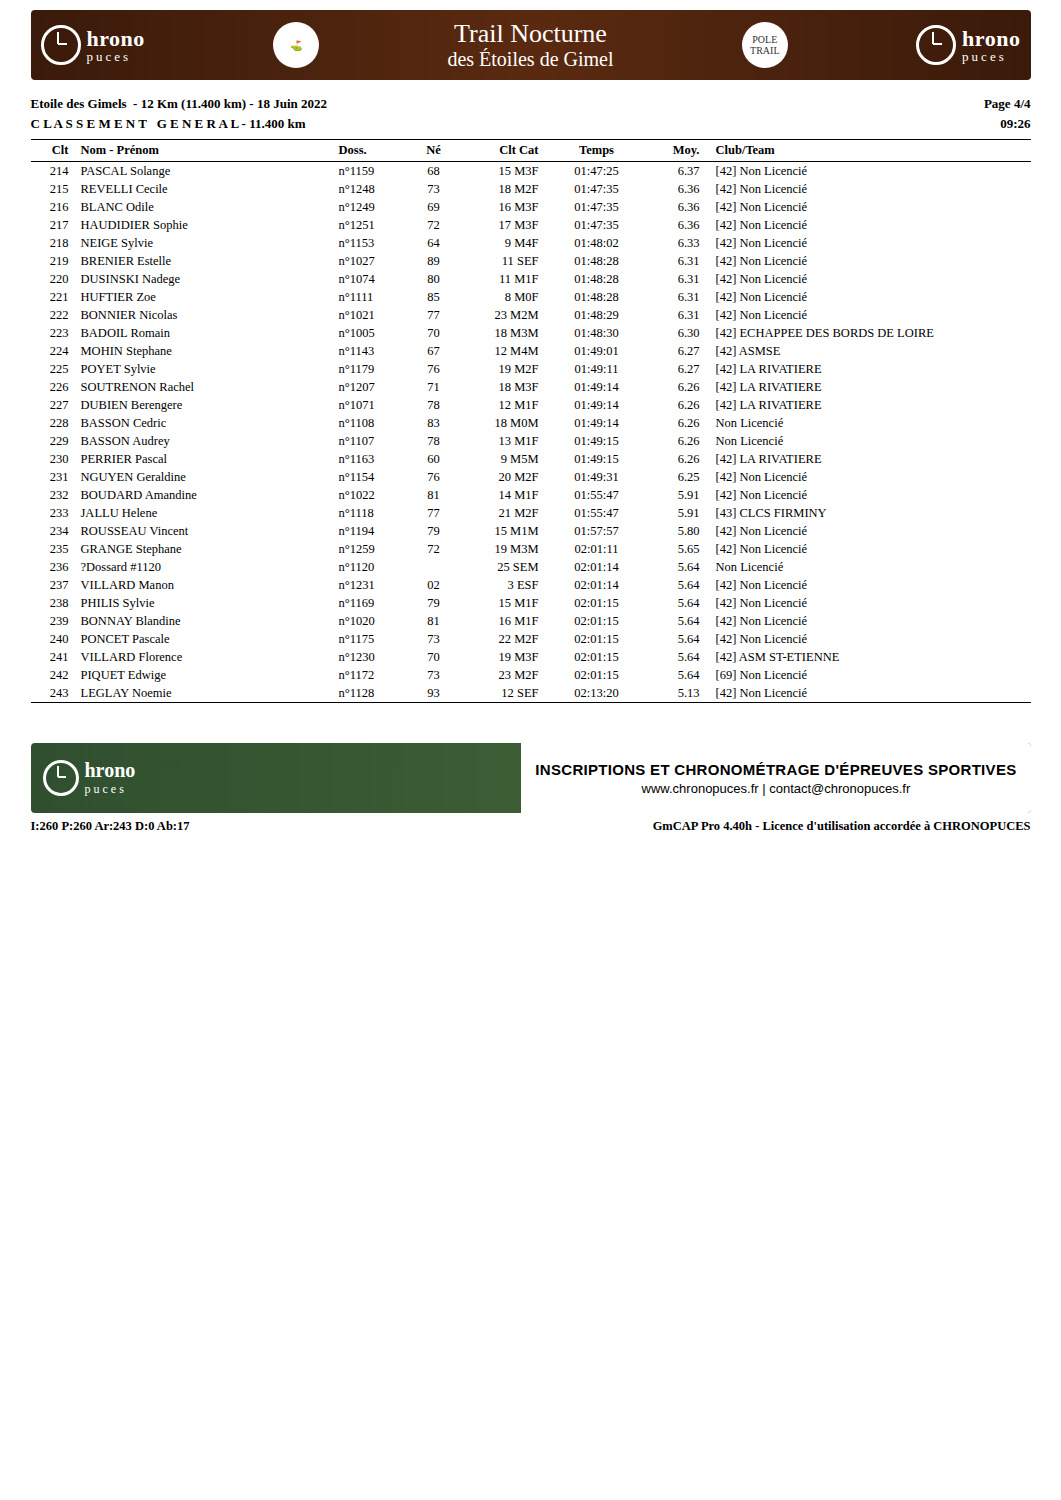hronopuces
⛳
Trail Nocturne des Étoiles de Gimel
POLE
TRAIL
hronopuces
Etoile des Gimels - 12 Km (11.400 km) - 18 Juin 2022
C L A S S E M E N T G E N E R A L - 11.400 km
Page 4/4
09:26
| Clt | Nom - Prénom | Doss. | Né | Clt Cat | Temps | Moy. | Club/Team |
| --- | --- | --- | --- | --- | --- | --- | --- |
| 214 | PASCAL Solange | n°1159 | 68 | 15 M3F | 01:47:25 | 6.37 | [42] Non Licencié |
| 215 | REVELLI Cecile | n°1248 | 73 | 18 M2F | 01:47:35 | 6.36 | [42] Non Licencié |
| 216 | BLANC Odile | n°1249 | 69 | 16 M3F | 01:47:35 | 6.36 | [42] Non Licencié |
| 217 | HAUDIDIER Sophie | n°1251 | 72 | 17 M3F | 01:47:35 | 6.36 | [42] Non Licencié |
| 218 | NEIGE Sylvie | n°1153 | 64 | 9 M4F | 01:48:02 | 6.33 | [42] Non Licencié |
| 219 | BRENIER Estelle | n°1027 | 89 | 11 SEF | 01:48:28 | 6.31 | [42] Non Licencié |
| 220 | DUSINSKI Nadege | n°1074 | 80 | 11 M1F | 01:48:28 | 6.31 | [42] Non Licencié |
| 221 | HUFTIER Zoe | n°1111 | 85 | 8 M0F | 01:48:28 | 6.31 | [42] Non Licencié |
| 222 | BONNIER Nicolas | n°1021 | 77 | 23 M2M | 01:48:29 | 6.31 | [42] Non Licencié |
| 223 | BADOIL Romain | n°1005 | 70 | 18 M3M | 01:48:30 | 6.30 | [42] ECHAPPEE DES BORDS DE LOIRE |
| 224 | MOHIN Stephane | n°1143 | 67 | 12 M4M | 01:49:01 | 6.27 | [42] ASMSE |
| 225 | POYET Sylvie | n°1179 | 76 | 19 M2F | 01:49:11 | 6.27 | [42] LA RIVATIERE |
| 226 | SOUTRENON Rachel | n°1207 | 71 | 18 M3F | 01:49:14 | 6.26 | [42] LA RIVATIERE |
| 227 | DUBIEN Berengere | n°1071 | 78 | 12 M1F | 01:49:14 | 6.26 | [42] LA RIVATIERE |
| 228 | BASSON Cedric | n°1108 | 83 | 18 M0M | 01:49:14 | 6.26 | Non Licencié |
| 229 | BASSON Audrey | n°1107 | 78 | 13 M1F | 01:49:15 | 6.26 | Non Licencié |
| 230 | PERRIER Pascal | n°1163 | 60 | 9 M5M | 01:49:15 | 6.26 | [42] LA RIVATIERE |
| 231 | NGUYEN Geraldine | n°1154 | 76 | 20 M2F | 01:49:31 | 6.25 | [42] Non Licencié |
| 232 | BOUDARD Amandine | n°1022 | 81 | 14 M1F | 01:55:47 | 5.91 | [42] Non Licencié |
| 233 | JALLU Helene | n°1118 | 77 | 21 M2F | 01:55:47 | 5.91 | [43] CLCS FIRMINY |
| 234 | ROUSSEAU Vincent | n°1194 | 79 | 15 M1M | 01:57:57 | 5.80 | [42] Non Licencié |
| 235 | GRANGE Stephane | n°1259 | 72 | 19 M3M | 02:01:11 | 5.65 | [42] Non Licencié |
| 236 | ?Dossard #1120 | n°1120 | | 25 SEM | 02:01:14 | 5.64 | Non Licencié |
| 237 | VILLARD Manon | n°1231 | 02 | 3 ESF | 02:01:14 | 5.64 | [42] Non Licencié |
| 238 | PHILIS Sylvie | n°1169 | 79 | 15 M1F | 02:01:15 | 5.64 | [42] Non Licencié |
| 239 | BONNAY Blandine | n°1020 | 81 | 16 M1F | 02:01:15 | 5.64 | [42] Non Licencié |
| 240 | PONCET Pascale | n°1175 | 73 | 22 M2F | 02:01:15 | 5.64 | [42] Non Licencié |
| 241 | VILLARD Florence | n°1230 | 70 | 19 M3F | 02:01:15 | 5.64 | [42] ASM ST-ETIENNE |
| 242 | PIQUET Edwige | n°1172 | 73 | 23 M2F | 02:01:15 | 5.64 | [69] Non Licencié |
| 243 | LEGLAY Noemie | n°1128 | 93 | 12 SEF | 02:13:20 | 5.13 | [42] Non Licencié |
hronopuces
INSCRIPTIONS ET CHRONOMÉTRAGE D'ÉPREUVES SPORTIVES
www.chronopuces.fr | contact@chronopuces.fr
I:260 P:260 Ar:243 D:0 Ab:17
GmCAP Pro 4.40h - Licence d'utilisation accordée à CHRONOPUCES